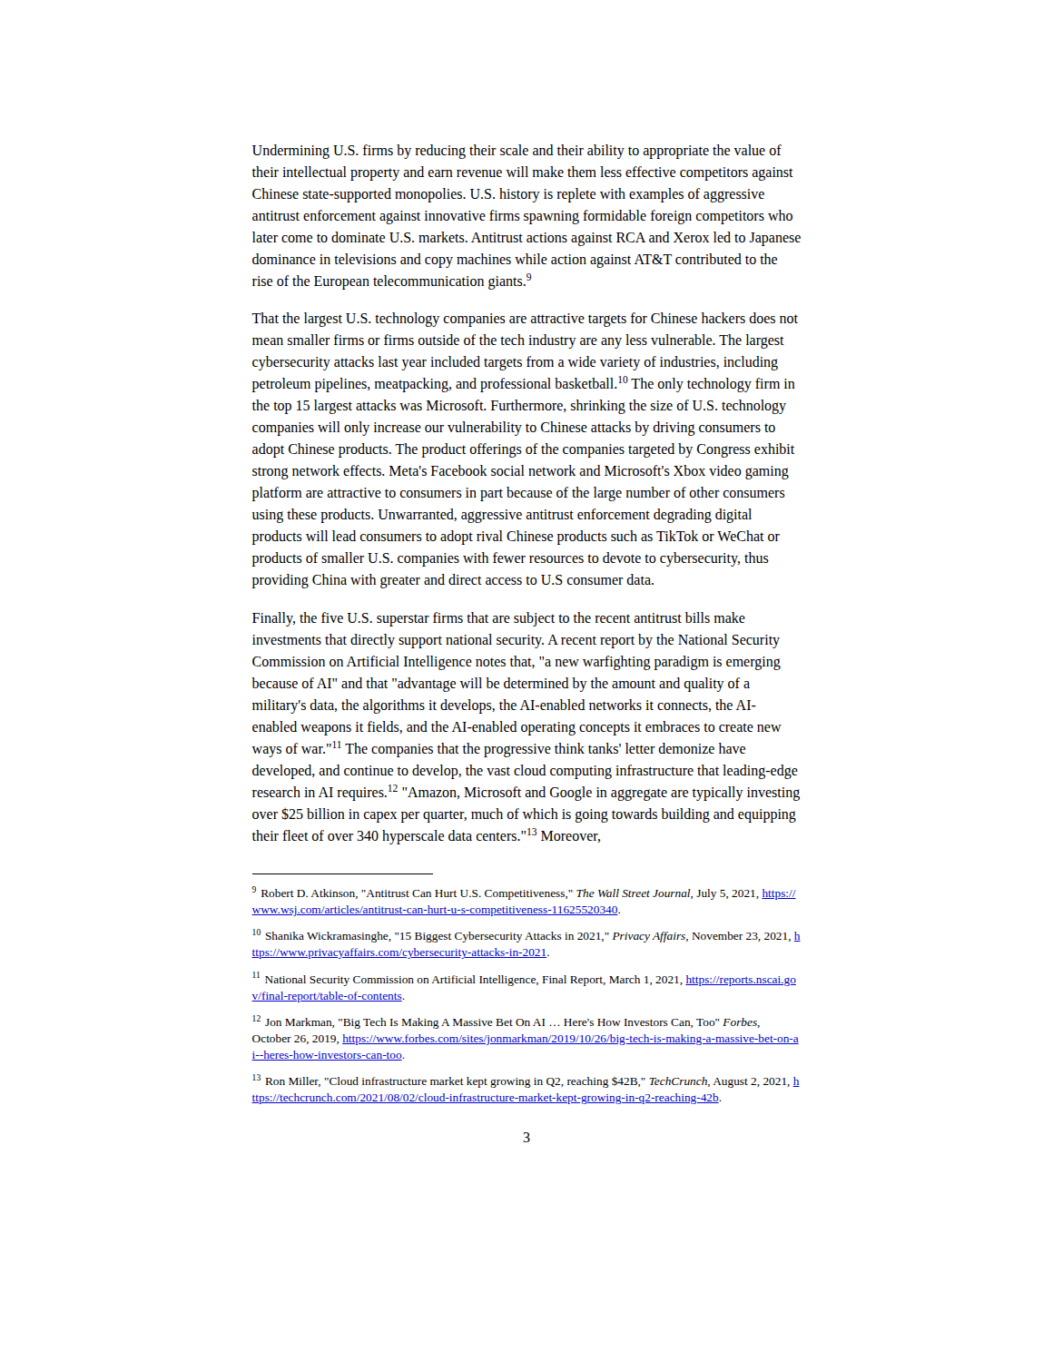Undermining U.S. firms by reducing their scale and their ability to appropriate the value of their intellectual property and earn revenue will make them less effective competitors against Chinese state-supported monopolies. U.S. history is replete with examples of aggressive antitrust enforcement against innovative firms spawning formidable foreign competitors who later come to dominate U.S. markets. Antitrust actions against RCA and Xerox led to Japanese dominance in televisions and copy machines while action against AT&T contributed to the rise of the European telecommunication giants.9
That the largest U.S. technology companies are attractive targets for Chinese hackers does not mean smaller firms or firms outside of the tech industry are any less vulnerable. The largest cybersecurity attacks last year included targets from a wide variety of industries, including petroleum pipelines, meatpacking, and professional basketball.10 The only technology firm in the top 15 largest attacks was Microsoft. Furthermore, shrinking the size of U.S. technology companies will only increase our vulnerability to Chinese attacks by driving consumers to adopt Chinese products. The product offerings of the companies targeted by Congress exhibit strong network effects. Meta's Facebook social network and Microsoft's Xbox video gaming platform are attractive to consumers in part because of the large number of other consumers using these products. Unwarranted, aggressive antitrust enforcement degrading digital products will lead consumers to adopt rival Chinese products such as TikTok or WeChat or products of smaller U.S. companies with fewer resources to devote to cybersecurity, thus providing China with greater and direct access to U.S consumer data.
Finally, the five U.S. superstar firms that are subject to the recent antitrust bills make investments that directly support national security. A recent report by the National Security Commission on Artificial Intelligence notes that, "a new warfighting paradigm is emerging because of AI" and that "advantage will be determined by the amount and quality of a military's data, the algorithms it develops, the AI-enabled networks it connects, the AI-enabled weapons it fields, and the AI-enabled operating concepts it embraces to create new ways of war."11 The companies that the progressive think tanks' letter demonize have developed, and continue to develop, the vast cloud computing infrastructure that leading-edge research in AI requires.12 "Amazon, Microsoft and Google in aggregate are typically investing over $25 billion in capex per quarter, much of which is going towards building and equipping their fleet of over 340 hyperscale data centers."13 Moreover,
9 Robert D. Atkinson, "Antitrust Can Hurt U.S. Competitiveness," The Wall Street Journal, July 5, 2021, https://www.wsj.com/articles/antitrust-can-hurt-u-s-competitiveness-11625520340.
10 Shanika Wickramasinghe, "15 Biggest Cybersecurity Attacks in 2021," Privacy Affairs, November 23, 2021, https://www.privacyaffairs.com/cybersecurity-attacks-in-2021.
11 National Security Commission on Artificial Intelligence, Final Report, March 1, 2021, https://reports.nscai.gov/final-report/table-of-contents.
12 Jon Markman, "Big Tech Is Making A Massive Bet On AI … Here's How Investors Can, Too" Forbes, October 26, 2019, https://www.forbes.com/sites/jonmarkman/2019/10/26/big-tech-is-making-a-massive-bet-on-ai--heres-how-investors-can-too.
13 Ron Miller, "Cloud infrastructure market kept growing in Q2, reaching $42B," TechCrunch, August 2, 2021, https://techcrunch.com/2021/08/02/cloud-infrastructure-market-kept-growing-in-q2-reaching-42b.
3